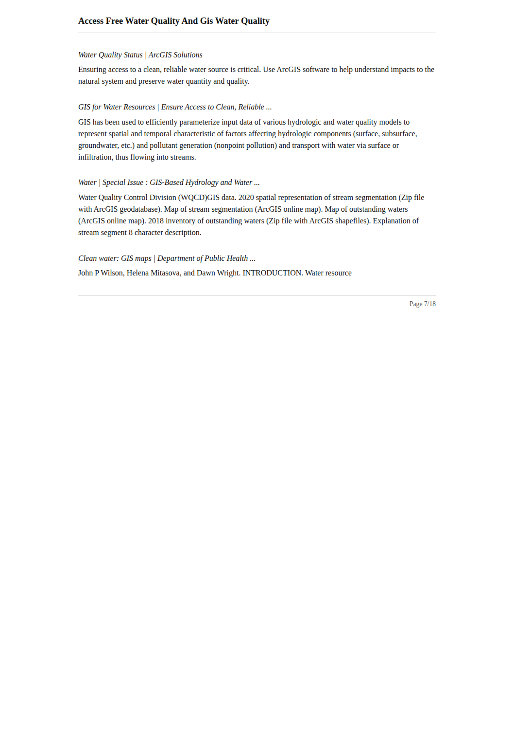Access Free Water Quality And Gis Water Quality
Water Quality Status | ArcGIS Solutions
Ensuring access to a clean, reliable water source is critical. Use ArcGIS software to help understand impacts to the natural system and preserve water quantity and quality.
GIS for Water Resources | Ensure Access to Clean, Reliable ...
GIS has been used to efficiently parameterize input data of various hydrologic and water quality models to represent spatial and temporal characteristic of factors affecting hydrologic components (surface, subsurface, groundwater, etc.) and pollutant generation (nonpoint pollution) and transport with water via surface or infiltration, thus flowing into streams.
Water | Special Issue : GIS-Based Hydrology and Water ...
Water Quality Control Division (WQCD)GIS data. 2020 spatial representation of stream segmentation (Zip file with ArcGIS geodatabase). Map of stream segmentation (ArcGIS online map). Map of outstanding waters (ArcGIS online map). 2018 inventory of outstanding waters (Zip file with ArcGIS shapefiles). Explanation of stream segment 8 character description.
Clean water: GIS maps | Department of Public Health ...
John P Wilson, Helena Mitasova, and Dawn Wright. INTRODUCTION. Water resource
Page 7/18